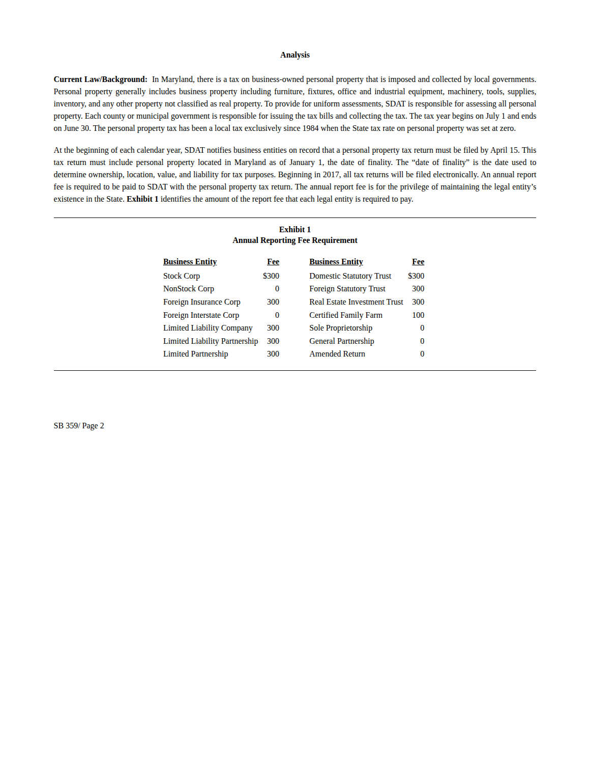Analysis
Current Law/Background: In Maryland, there is a tax on business-owned personal property that is imposed and collected by local governments. Personal property generally includes business property including furniture, fixtures, office and industrial equipment, machinery, tools, supplies, inventory, and any other property not classified as real property. To provide for uniform assessments, SDAT is responsible for assessing all personal property. Each county or municipal government is responsible for issuing the tax bills and collecting the tax. The tax year begins on July 1 and ends on June 30. The personal property tax has been a local tax exclusively since 1984 when the State tax rate on personal property was set at zero.
At the beginning of each calendar year, SDAT notifies business entities on record that a personal property tax return must be filed by April 15. This tax return must include personal property located in Maryland as of January 1, the date of finality. The “date of finality” is the date used to determine ownership, location, value, and liability for tax purposes. Beginning in 2017, all tax returns will be filed electronically. An annual report fee is required to be paid to SDAT with the personal property tax return. The annual report fee is for the privilege of maintaining the legal entity’s existence in the State. Exhibit 1 identifies the amount of the report fee that each legal entity is required to pay.
Exhibit 1
Annual Reporting Fee Requirement
| Business Entity | Fee | | Business Entity | Fee |
| --- | --- | --- | --- | --- |
| Stock Corp | $300 | | Domestic Statutory Trust | $300 |
| NonStock Corp | 0 | | Foreign Statutory Trust | 300 |
| Foreign Insurance Corp | 300 | | Real Estate Investment Trust | 300 |
| Foreign Interstate Corp | 0 | | Certified Family Farm | 100 |
| Limited Liability Company | 300 | | Sole Proprietorship | 0 |
| Limited Liability Partnership | 300 | | General Partnership | 0 |
| Limited Partnership | 300 | | Amended Return | 0 |
SB 359/ Page 2